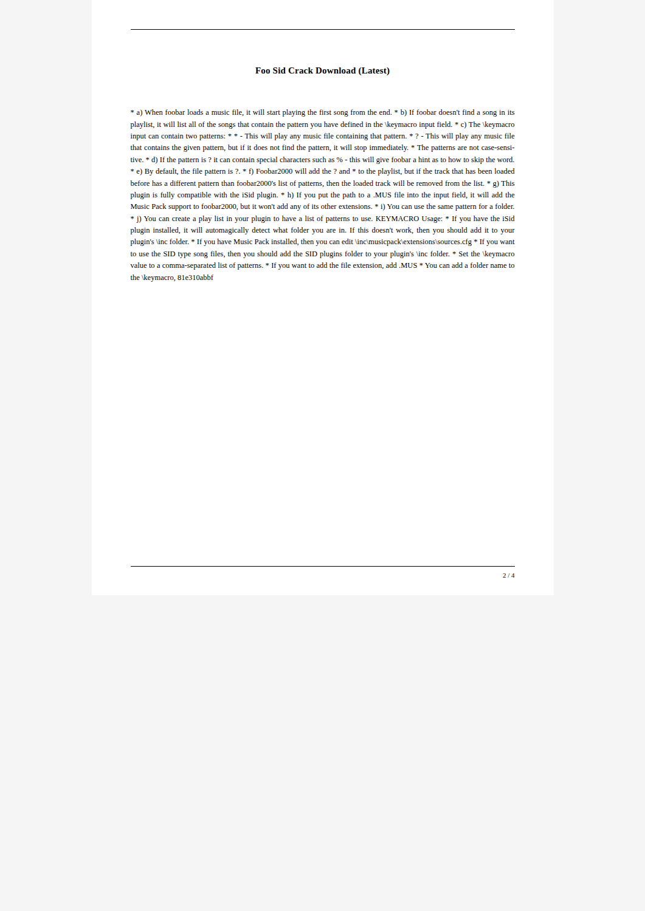Foo Sid Crack Download (Latest)
* a) When foobar loads a music file, it will start playing the first song from the end. * b) If foobar doesn't find a song in its playlist, it will list all of the songs that contain the pattern you have defined in the \keymacro input field. * c) The \keymacro input can contain two patterns: * * - This will play any music file containing that pattern. * ? - This will play any music file that contains the given pattern, but if it does not find the pattern, it will stop immediately. * The patterns are not case-sensitive. * d) If the pattern is ? it can contain special characters such as % - this will give foobar a hint as to how to skip the word. * e) By default, the file pattern is ?. * f) Foobar2000 will add the ? and * to the playlist, but if the track that has been loaded before has a different pattern than foobar2000's list of patterns, then the loaded track will be removed from the list. * g) This plugin is fully compatible with the iSid plugin. * h) If you put the path to a .MUS file into the input field, it will add the Music Pack support to foobar2000, but it won't add any of its other extensions. * i) You can use the same pattern for a folder. * j) You can create a play list in your plugin to have a list of patterns to use. KEYMACRO Usage: * If you have the iSid plugin installed, it will automagically detect what folder you are in. If this doesn't work, then you should add it to your plugin's \inc folder. * If you have Music Pack installed, then you can edit \inc\musicpack\extensions\sources.cfg * If you want to use the SID type song files, then you should add the SID plugins folder to your plugin's \inc folder. * Set the \keymacro value to a comma-separated list of patterns. * If you want to add the file extension, add .MUS * You can add a folder name to the \keymacro, 81e310abbf
2 / 4